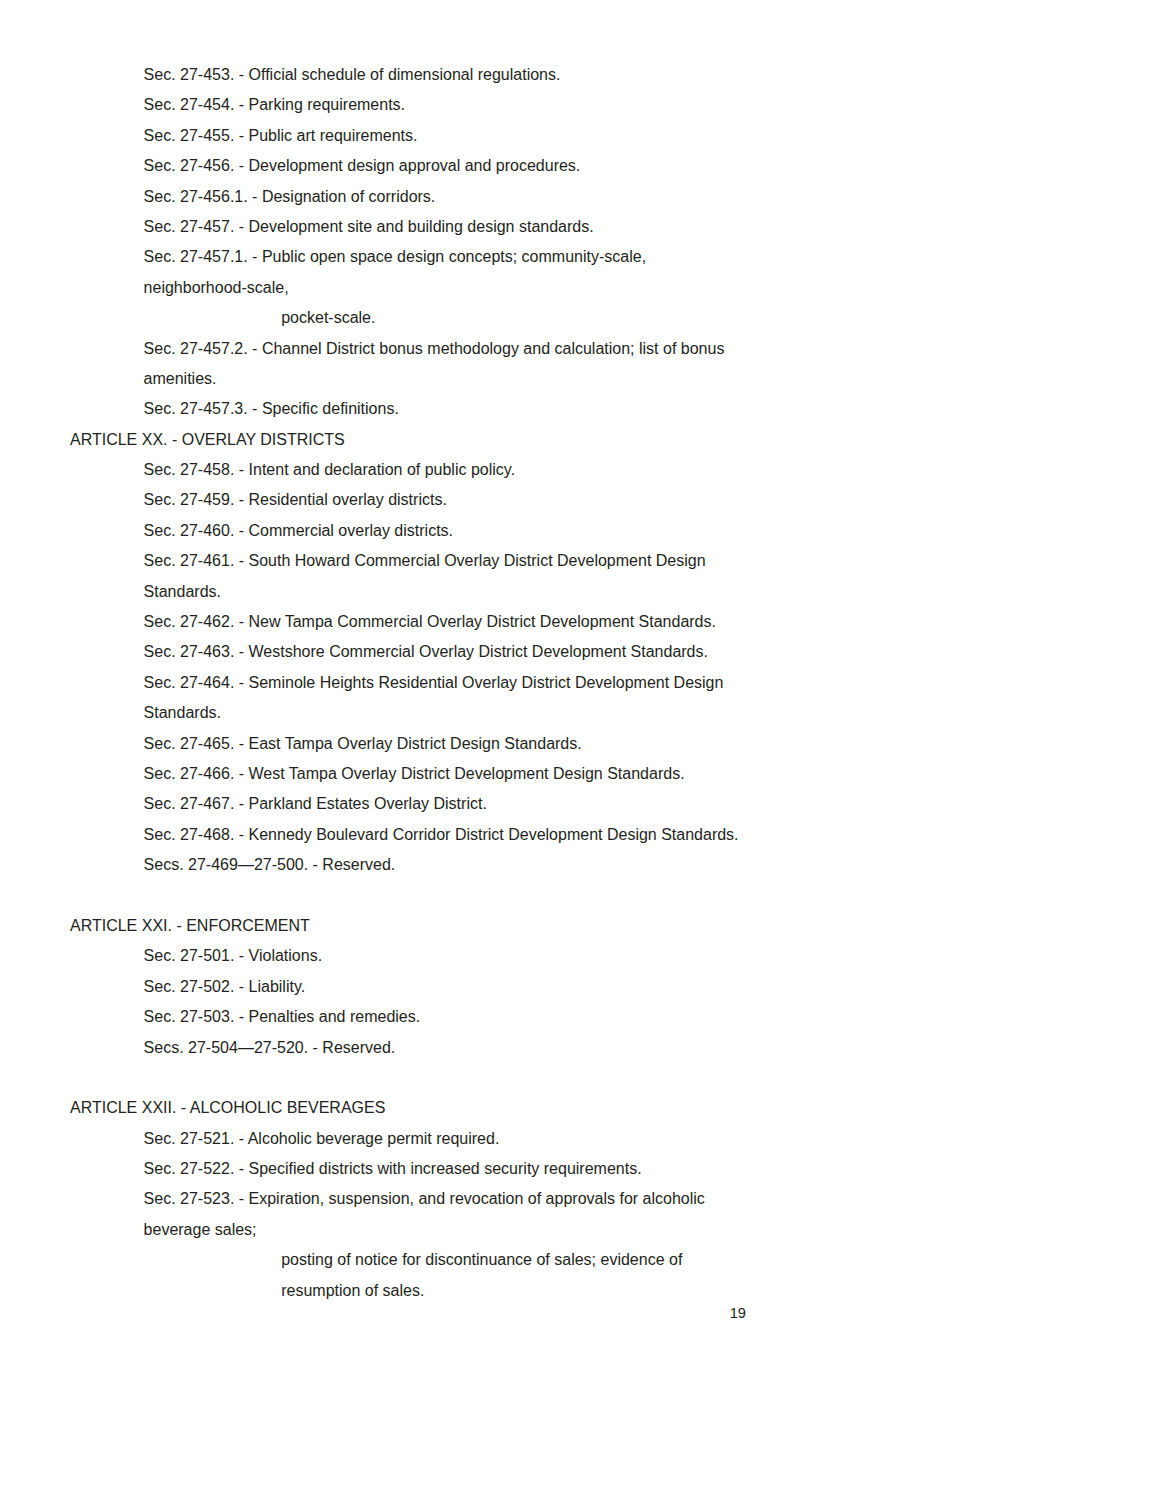Sec. 27-453. - Official schedule of dimensional regulations.
Sec. 27-454. - Parking requirements.
Sec. 27-455. - Public art requirements.
Sec. 27-456. - Development design approval and procedures.
Sec. 27-456.1. - Designation of corridors.
Sec. 27-457. - Development site and building design standards.
Sec. 27-457.1. - Public open space design concepts; community-scale, neighborhood-scale, pocket-scale.
Sec. 27-457.2. - Channel District bonus methodology and calculation; list of bonus amenities.
Sec. 27-457.3. - Specific definitions.
ARTICLE XX. - OVERLAY DISTRICTS
Sec. 27-458. - Intent and declaration of public policy.
Sec. 27-459. - Residential overlay districts.
Sec. 27-460. - Commercial overlay districts.
Sec. 27-461. - South Howard Commercial Overlay District Development Design Standards.
Sec. 27-462. - New Tampa Commercial Overlay District Development Standards.
Sec. 27-463. - Westshore Commercial Overlay District Development Standards.
Sec. 27-464. - Seminole Heights Residential Overlay District Development Design Standards.
Sec. 27-465. - East Tampa Overlay District Design Standards.
Sec. 27-466. - West Tampa Overlay District Development Design Standards.
Sec. 27-467. - Parkland Estates Overlay District.
Sec. 27-468. - Kennedy Boulevard Corridor District Development Design Standards.
Secs. 27-469—27-500. - Reserved.
ARTICLE XXI. - ENFORCEMENT
Sec. 27-501. - Violations.
Sec. 27-502. - Liability.
Sec. 27-503. - Penalties and remedies.
Secs. 27-504—27-520. - Reserved.
ARTICLE XXII. - ALCOHOLIC BEVERAGES
Sec. 27-521. - Alcoholic beverage permit required.
Sec. 27-522. - Specified districts with increased security requirements.
Sec. 27-523. - Expiration, suspension, and revocation of approvals for alcoholic beverage sales; posting of notice for discontinuance of sales; evidence of resumption of sales.
19